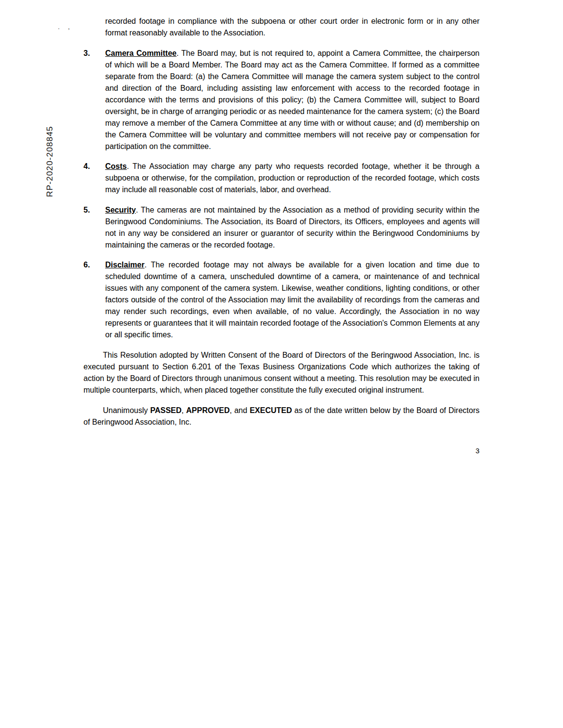. ,
RP-2020-208845
recorded footage in compliance with the subpoena or other court order in electronic form or in any other format reasonably available to the Association.
3. Camera Committee. The Board may, but is not required to, appoint a Camera Committee, the chairperson of which will be a Board Member. The Board may act as the Camera Committee. If formed as a committee separate from the Board: (a) the Camera Committee will manage the camera system subject to the control and direction of the Board, including assisting law enforcement with access to the recorded footage in accordance with the terms and provisions of this policy; (b) the Camera Committee will, subject to Board oversight, be in charge of arranging periodic or as needed maintenance for the camera system; (c) the Board may remove a member of the Camera Committee at any time with or without cause; and (d) membership on the Camera Committee will be voluntary and committee members will not receive pay or compensation for participation on the committee.
4. Costs. The Association may charge any party who requests recorded footage, whether it be through a subpoena or otherwise, for the compilation, production or reproduction of the recorded footage, which costs may include all reasonable cost of materials, labor, and overhead.
5. Security. The cameras are not maintained by the Association as a method of providing security within the Beringwood Condominiums. The Association, its Board of Directors, its Officers, employees and agents will not in any way be considered an insurer or guarantor of security within the Beringwood Condominiums by maintaining the cameras or the recorded footage.
6. Disclaimer. The recorded footage may not always be available for a given location and time due to scheduled downtime of a camera, unscheduled downtime of a camera, or maintenance of and technical issues with any component of the camera system. Likewise, weather conditions, lighting conditions, or other factors outside of the control of the Association may limit the availability of recordings from the cameras and may render such recordings, even when available, of no value. Accordingly, the Association in no way represents or guarantees that it will maintain recorded footage of the Association's Common Elements at any or all specific times.
This Resolution adopted by Written Consent of the Board of Directors of the Beringwood Association, Inc. is executed pursuant to Section 6.201 of the Texas Business Organizations Code which authorizes the taking of action by the Board of Directors through unanimous consent without a meeting. This resolution may be executed in multiple counterparts, which, when placed together constitute the fully executed original instrument.
Unanimously PASSED, APPROVED, and EXECUTED as of the date written below by the Board of Directors of Beringwood Association, Inc.
3